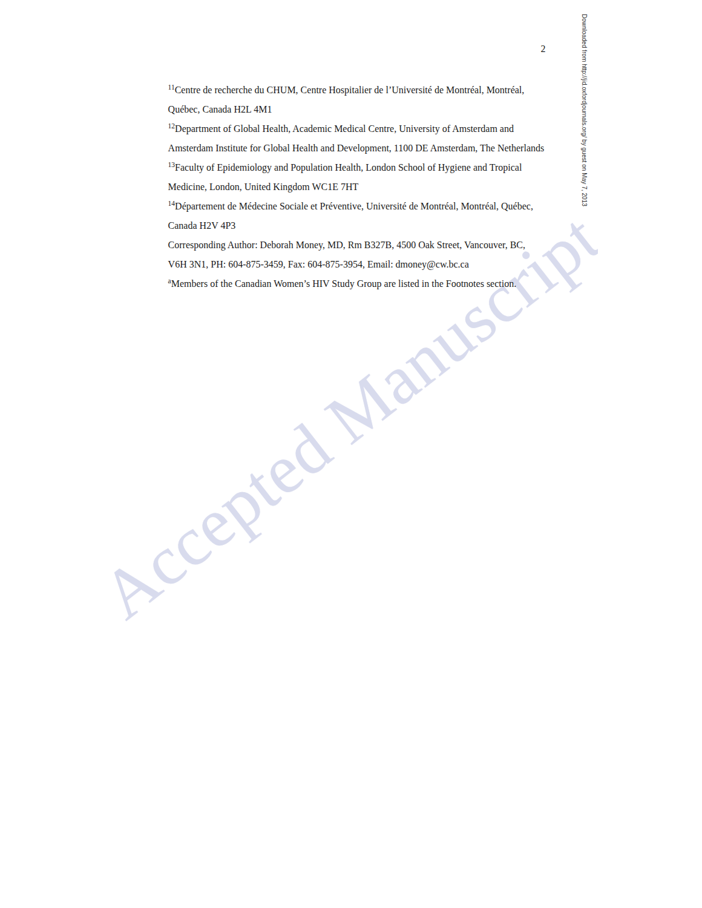Accepted Manuscript
Downloaded from http://jid.oxfordjournals.org/ by guest on May 7, 2013
2
11Centre de recherche du CHUM, Centre Hospitalier de l’Université de Montréal, Montréal, Québec, Canada H2L 4M1
12Department of Global Health, Academic Medical Centre, University of Amsterdam and Amsterdam Institute for Global Health and Development, 1100 DE Amsterdam, The Netherlands
13Faculty of Epidemiology and Population Health, London School of Hygiene and Tropical Medicine, London, United Kingdom WC1E 7HT
14Département de Médecine Sociale et Préventive, Université de Montréal, Montréal, Québec, Canada H2V 4P3
Corresponding Author: Deborah Money, MD, Rm B327B, 4500 Oak Street, Vancouver, BC, V6H 3N1, PH: 604-875-3459, Fax: 604-875-3954, Email: dmoney@cw.bc.ca
aMembers of the Canadian Women’s HIV Study Group are listed in the Footnotes section.